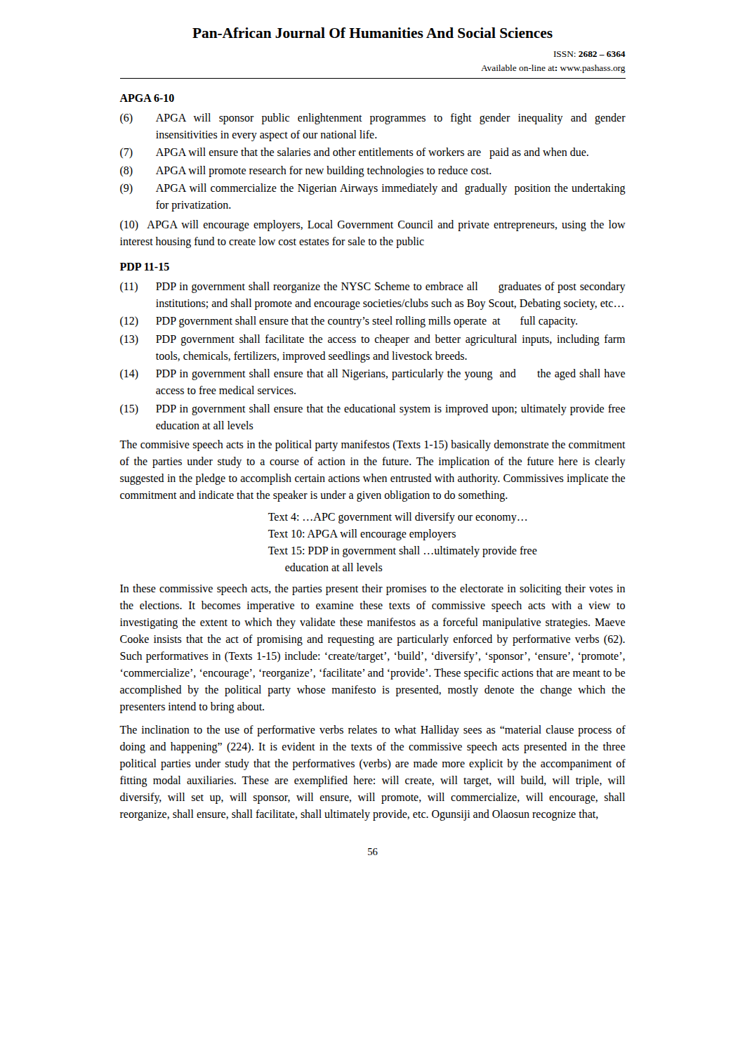Pan-African Journal Of Humanities And Social Sciences
ISSN: 2682 – 6364
Available on-line at: www.pashass.org
APGA 6-10
(6) APGA will sponsor public enlightenment programmes to fight gender inequality and gender insensitivities in every aspect of our national life.
(7) APGA will ensure that the salaries and other entitlements of workers are paid as and when due.
(8) APGA will promote research for new building technologies to reduce cost.
(9) APGA will commercialize the Nigerian Airways immediately and gradually position the undertaking for privatization.
(10) APGA will encourage employers, Local Government Council and private entrepreneurs, using the low interest housing fund to create low cost estates for sale to the public
PDP 11-15
(11) PDP in government shall reorganize the NYSC Scheme to embrace all graduates of post secondary institutions; and shall promote and encourage societies/clubs such as Boy Scout, Debating society, etc…
(12) PDP government shall ensure that the country’s steel rolling mills operate at full capacity.
(13) PDP government shall facilitate the access to cheaper and better agricultural inputs, including farm tools, chemicals, fertilizers, improved seedlings and livestock breeds.
(14) PDP in government shall ensure that all Nigerians, particularly the young and the aged shall have access to free medical services.
(15) PDP in government shall ensure that the educational system is improved upon; ultimately provide free education at all levels
The commisive speech acts in the political party manifestos (Texts 1-15) basically demonstrate the commitment of the parties under study to a course of action in the future. The implication of the future here is clearly suggested in the pledge to accomplish certain actions when entrusted with authority. Commissives implicate the commitment and indicate that the speaker is under a given obligation to do something.
Text 4: …APC government will diversify our economy…
Text 10: APGA will encourage employers
Text 15: PDP in government shall …ultimately provide free
education at all levels
In these commissive speech acts, the parties present their promises to the electorate in soliciting their votes in the elections. It becomes imperative to examine these texts of commissive speech acts with a view to investigating the extent to which they validate these manifestos as a forceful manipulative strategies. Maeve Cooke insists that the act of promising and requesting are particularly enforced by performative verbs (62). Such performatives in (Texts 1-15) include: ‘create/target’, ‘build’, ‘diversify’, ‘sponsor’, ‘ensure’, ‘promote’, ‘commercialize’, ‘encourage’, ‘reorganize’, ‘facilitate’ and ‘provide’. These specific actions that are meant to be accomplished by the political party whose manifesto is presented, mostly denote the change which the presenters intend to bring about.
The inclination to the use of performative verbs relates to what Halliday sees as “material clause process of doing and happening” (224). It is evident in the texts of the commissive speech acts presented in the three political parties under study that the performatives (verbs) are made more explicit by the accompaniment of fitting modal auxiliaries. These are exemplified here: will create, will target, will build, will triple, will diversify, will set up, will sponsor, will ensure, will promote, will commercialize, will encourage, shall reorganize, shall ensure, shall facilitate, shall ultimately provide, etc. Ogunsiji and Olaosun recognize that,
56